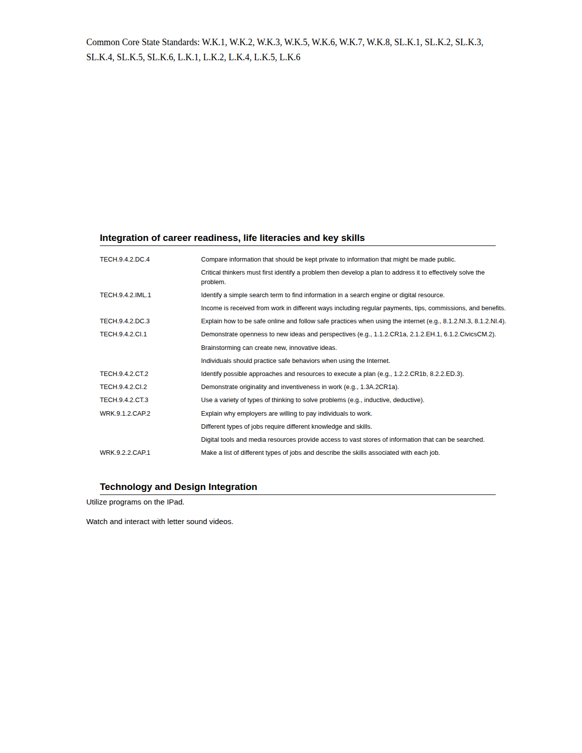Common Core State Standards: W.K.1, W.K.2, W.K.3, W.K.5, W.K.6, W.K.7, W.K.8, SL.K.1, SL.K.2, SL.K.3,
SL.K.4, SL.K.5, SL.K.6, L.K.1, L.K.2, L.K.4, L.K.5, L.K.6
Integration of career readiness, life literacies and key skills
| TECH.9.4.2.DC.4 | Compare information that should be kept private to information that might be made public. |
| | Critical thinkers must first identify a problem then develop a plan to address it to effectively solve the problem. |
| TECH.9.4.2.IML.1 | Identify a simple search term to find information in a search engine or digital resource. |
| | Income is received from work in different ways including regular payments, tips, commissions, and benefits. |
| TECH.9.4.2.DC.3 | Explain how to be safe online and follow safe practices when using the internet (e.g., 8.1.2.NI.3, 8.1.2.NI.4). |
| TECH.9.4.2.CI.1 | Demonstrate openness to new ideas and perspectives (e.g., 1.1.2.CR1a, 2.1.2.EH.1, 6.1.2.CivicsCM.2). |
| | Brainstorming can create new, innovative ideas. |
| | Individuals should practice safe behaviors when using the Internet. |
| TECH.9.4.2.CT.2 | Identify possible approaches and resources to execute a plan (e.g., 1.2.2.CR1b, 8.2.2.ED.3). |
| TECH.9.4.2.CI.2 | Demonstrate originality and inventiveness in work (e.g., 1.3A.2CR1a). |
| TECH.9.4.2.CT.3 | Use a variety of types of thinking to solve problems (e.g., inductive, deductive). |
| WRK.9.1.2.CAP.2 | Explain why employers are willing to pay individuals to work. |
| | Different types of jobs require different knowledge and skills. |
| | Digital tools and media resources provide access to vast stores of information that can be searched. |
| WRK.9.2.2.CAP.1 | Make a list of different types of jobs and describe the skills associated with each job. |
Technology and Design Integration
Utilize programs on the IPad.
Watch and interact with letter sound videos.